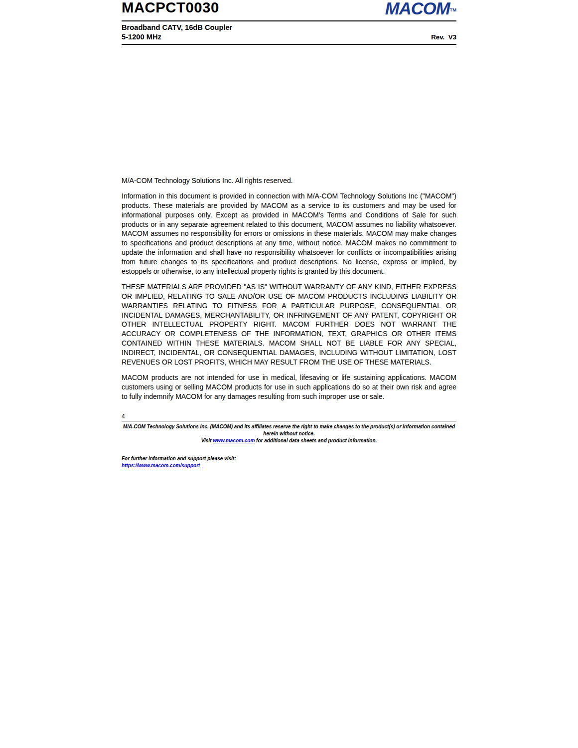MACPCT0030
MACOM TM
Broadband CATV, 16dB Coupler
5-1200 MHz
Rev. V3
M/A-COM Technology Solutions Inc. All rights reserved.
Information in this document is provided in connection with M/A-COM Technology Solutions Inc ("MACOM") products. These materials are provided by MACOM as a service to its customers and may be used for informational purposes only. Except as provided in MACOM's Terms and Conditions of Sale for such products or in any separate agreement related to this document, MACOM assumes no liability whatsoever. MACOM assumes no responsibility for errors or omissions in these materials. MACOM may make changes to specifications and product descriptions at any time, without notice. MACOM makes no commitment to update the information and shall have no responsibility whatsoever for conflicts or incompatibilities arising from future changes to its specifications and product descriptions. No license, express or implied, by estoppels or otherwise, to any intellectual property rights is granted by this document.
THESE MATERIALS ARE PROVIDED "AS IS" WITHOUT WARRANTY OF ANY KIND, EITHER EXPRESS OR IMPLIED, RELATING TO SALE AND/OR USE OF MACOM PRODUCTS INCLUDING LIABILITY OR WARRANTIES RELATING TO FITNESS FOR A PARTICULAR PURPOSE, CONSEQUENTIAL OR INCIDENTAL DAMAGES, MERCHANTABILITY, OR INFRINGEMENT OF ANY PATENT, COPYRIGHT OR OTHER INTELLECTUAL PROPERTY RIGHT. MACOM FURTHER DOES NOT WARRANT THE ACCURACY OR COMPLETENESS OF THE INFORMATION, TEXT, GRAPHICS OR OTHER ITEMS CONTAINED WITHIN THESE MATERIALS. MACOM SHALL NOT BE LIABLE FOR ANY SPECIAL, INDIRECT, INCIDENTAL, OR CONSEQUENTIAL DAMAGES, INCLUDING WITHOUT LIMITATION, LOST REVENUES OR LOST PROFITS, WHICH MAY RESULT FROM THE USE OF THESE MATERIALS.
MACOM products are not intended for use in medical, lifesaving or life sustaining applications. MACOM customers using or selling MACOM products for use in such applications do so at their own risk and agree to fully indemnify MACOM for any damages resulting from such improper use or sale.
4
M/A-COM Technology Solutions Inc. (MACOM) and its affiliates reserve the right to make changes to the product(s) or information contained herein without notice.
Visit www.macom.com for additional data sheets and product information.
For further information and support please visit:
https://www.macom.com/support